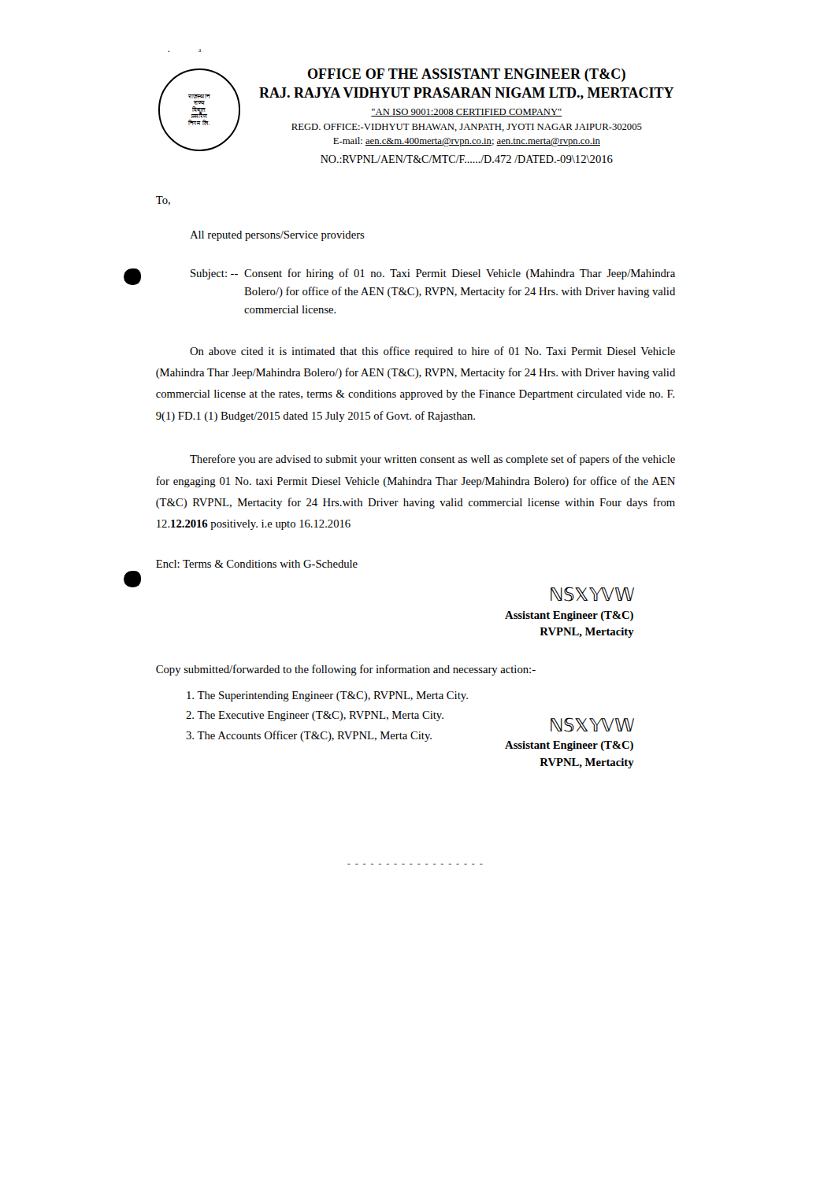· ᵃ
राजस्थान
राज्य
विद्युत
प्रसारण
निगम लि.
OFFICE OF THE ASSISTANT ENGINEER (T&C)
RAJ. RAJYA VIDHYUT PRASARAN NIGAM LTD., MERTACITY
"AN ISO 9001:2008 CERTIFIED COMPANY"
REGD. OFFICE:-VIDHYUT BHAWAN, JANPATH, JYOTI NAGAR JAIPUR-302005
E-mail: aen.c&m.400merta@rvpn.co.in; aen.tnc.merta@rvpn.co.in
NO.:RVPNL/AEN/T&C/MTC/F....../D.472 /DATED.-09\12\2016
To,
All reputed persons/Service providers
Subject: --
Consent for hiring of 01 no. Taxi Permit Diesel Vehicle (Mahindra Thar Jeep/Mahindra Bolero/) for office of the AEN (T&C), RVPN, Mertacity for 24 Hrs. with Driver having valid commercial license.
On above cited it is intimated that this office required to hire of 01 No. Taxi Permit Diesel Vehicle (Mahindra Thar Jeep/Mahindra Bolero/) for AEN (T&C), RVPN, Mertacity for 24 Hrs. with Driver having valid commercial license at the rates, terms & conditions approved by the Finance Department circulated vide no. F. 9(1) FD.1 (1) Budget/2015 dated 15 July 2015 of Govt. of Rajasthan.
Therefore you are advised to submit your written consent as well as complete set of papers of the vehicle for engaging 01 No. taxi Permit Diesel Vehicle (Mahindra Thar Jeep/Mahindra Bolero) for office of the AEN (T&C) RVPNL, Mertacity for 24 Hrs.with Driver having valid commercial license within Four days from 12.12.2016 positively. i.e upto 16.12.2016
Encl: Terms & Conditions with G-Schedule
ℕ𝕊𝕏𝕐𝕍𝕎
Assistant Engineer (T&C)
RVPNL, Mertacity
Copy submitted/forwarded to the following for information and necessary action:-
The Superintending Engineer (T&C), RVPNL, Merta City.
The Executive Engineer (T&C), RVPNL, Merta City.
The Accounts Officer (T&C), RVPNL, Merta City.
ℕ𝕊𝕏𝕐𝕍𝕎
Assistant Engineer (T&C)
RVPNL, Mertacity
- - - - - - - - - - - - - - - - - -